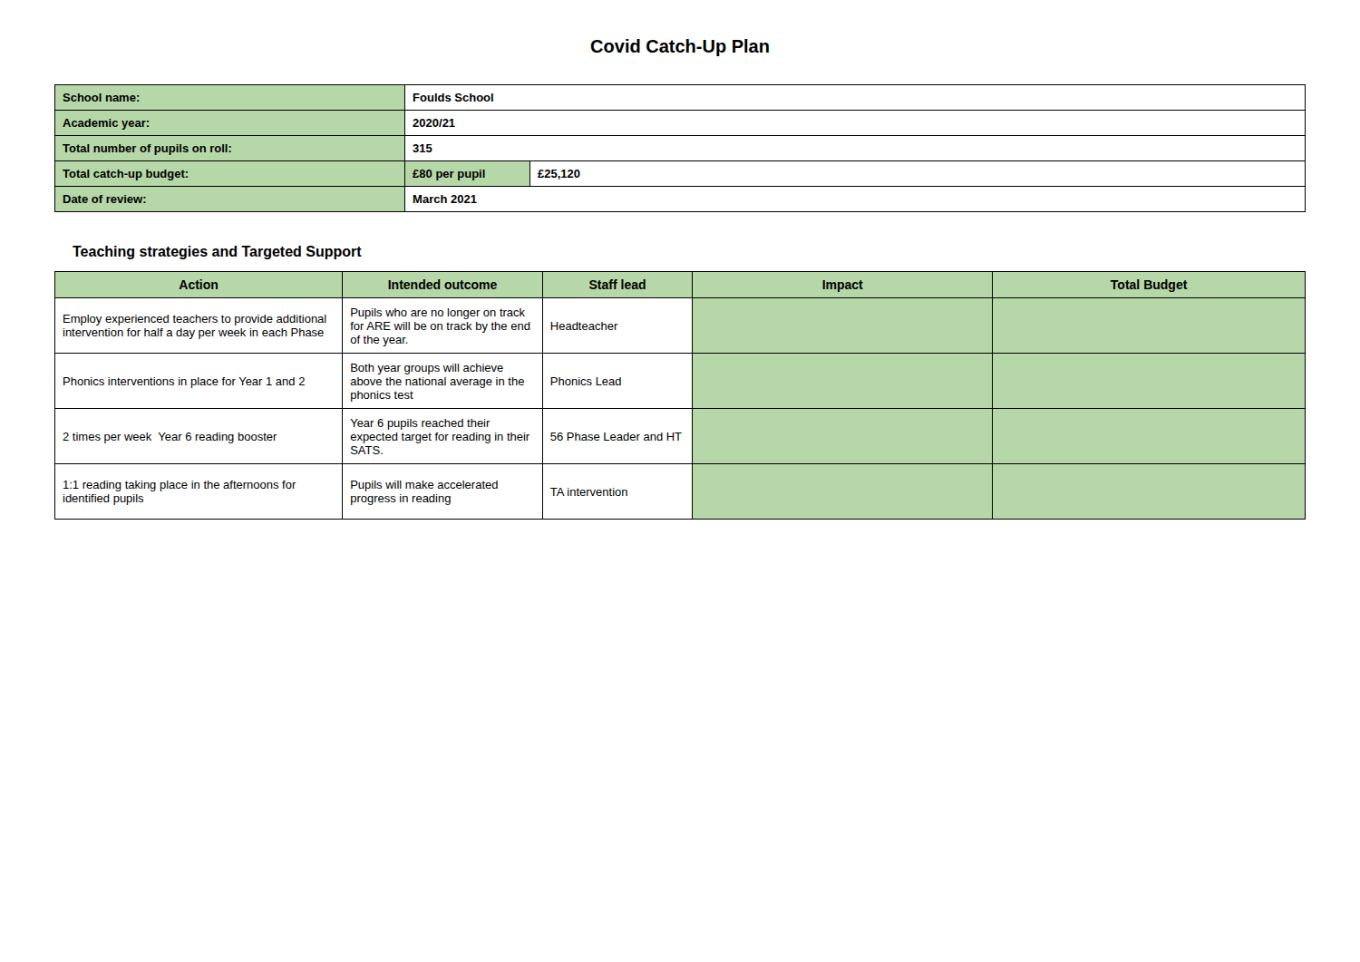Covid Catch-Up Plan
| School name: | Foulds School |
| Academic year: | 2020/21 |
| Total number of pupils on roll: | 315 |
| Total catch-up budget: | £80 per pupil | £25,120 |
| Date of review: | March 2021 |
Teaching strategies and Targeted Support
| Action | Intended outcome | Staff lead | Impact | Total Budget |
| --- | --- | --- | --- | --- |
| Employ experienced teachers to provide additional intervention for half a day per week in each Phase | Pupils who are no longer on track for ARE will be on track by the end of the year. | Headteacher | | |
| Phonics interventions in place for Year 1 and 2 | Both year groups will achieve above the national average in the phonics test | Phonics Lead | | |
| 2 times per week Year 6 reading booster | Year 6 pupils reached their expected target for reading in their SATS. | 56 Phase Leader and HT | | |
| 1:1 reading taking place in the afternoons for identified pupils | Pupils will make accelerated progress in reading | TA intervention | | |